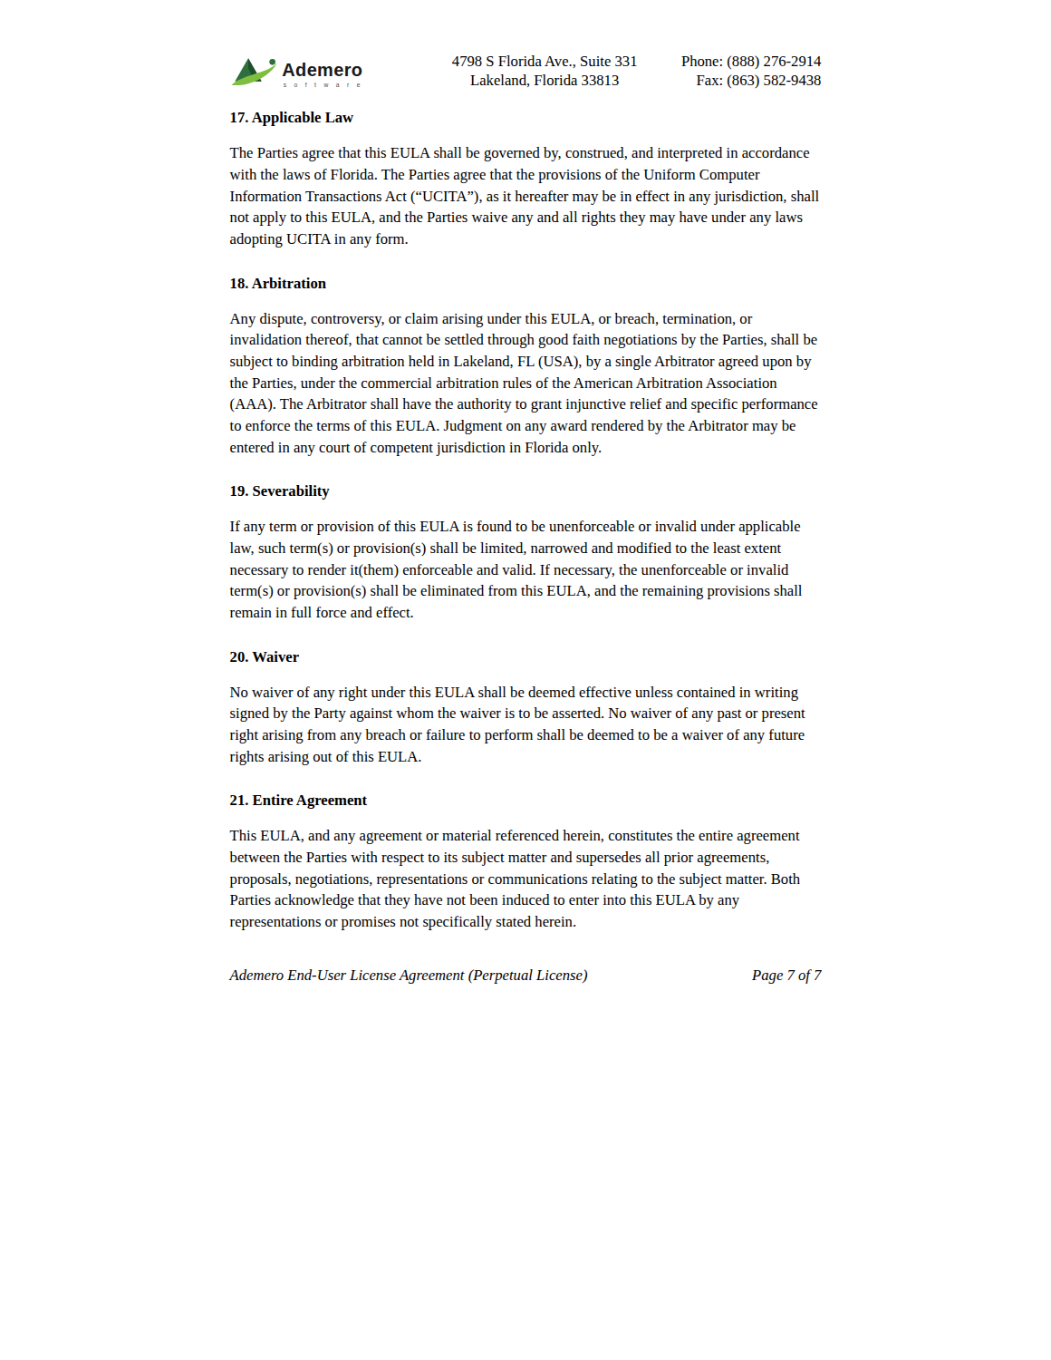Ademero s o f t w a r e
4798 S Florida Ave., Suite 331
Lakeland, Florida 33813
Phone: (888) 276-2914
Fax: (863) 582-9438
17. Applicable Law
The Parties agree that this EULA shall be governed by, construed, and interpreted in accordance with the laws of Florida. The Parties agree that the provisions of the Uniform Computer Information Transactions Act (“UCITA”), as it hereafter may be in effect in any jurisdiction, shall not apply to this EULA, and the Parties waive any and all rights they may have under any laws adopting UCITA in any form.
18. Arbitration
Any dispute, controversy, or claim arising under this EULA, or breach, termination, or invalidation thereof, that cannot be settled through good faith negotiations by the Parties, shall be subject to binding arbitration held in Lakeland, FL (USA), by a single Arbitrator agreed upon by the Parties, under the commercial arbitration rules of the American Arbitration Association (AAA). The Arbitrator shall have the authority to grant injunctive relief and specific performance to enforce the terms of this EULA. Judgment on any award rendered by the Arbitrator may be entered in any court of competent jurisdiction in Florida only.
19. Severability
If any term or provision of this EULA is found to be unenforceable or invalid under applicable law, such term(s) or provision(s) shall be limited, narrowed and modified to the least extent necessary to render it(them) enforceable and valid. If necessary, the unenforceable or invalid term(s) or provision(s) shall be eliminated from this EULA, and the remaining provisions shall remain in full force and effect.
20. Waiver
No waiver of any right under this EULA shall be deemed effective unless contained in writing signed by the Party against whom the waiver is to be asserted. No waiver of any past or present right arising from any breach or failure to perform shall be deemed to be a waiver of any future rights arising out of this EULA.
21. Entire Agreement
This EULA, and any agreement or material referenced herein, constitutes the entire agreement between the Parties with respect to its subject matter and supersedes all prior agreements, proposals, negotiations, representations or communications relating to the subject matter. Both Parties acknowledge that they have not been induced to enter into this EULA by any representations or promises not specifically stated herein.
Ademero End-User License Agreement (Perpetual License)
Page 7 of 7